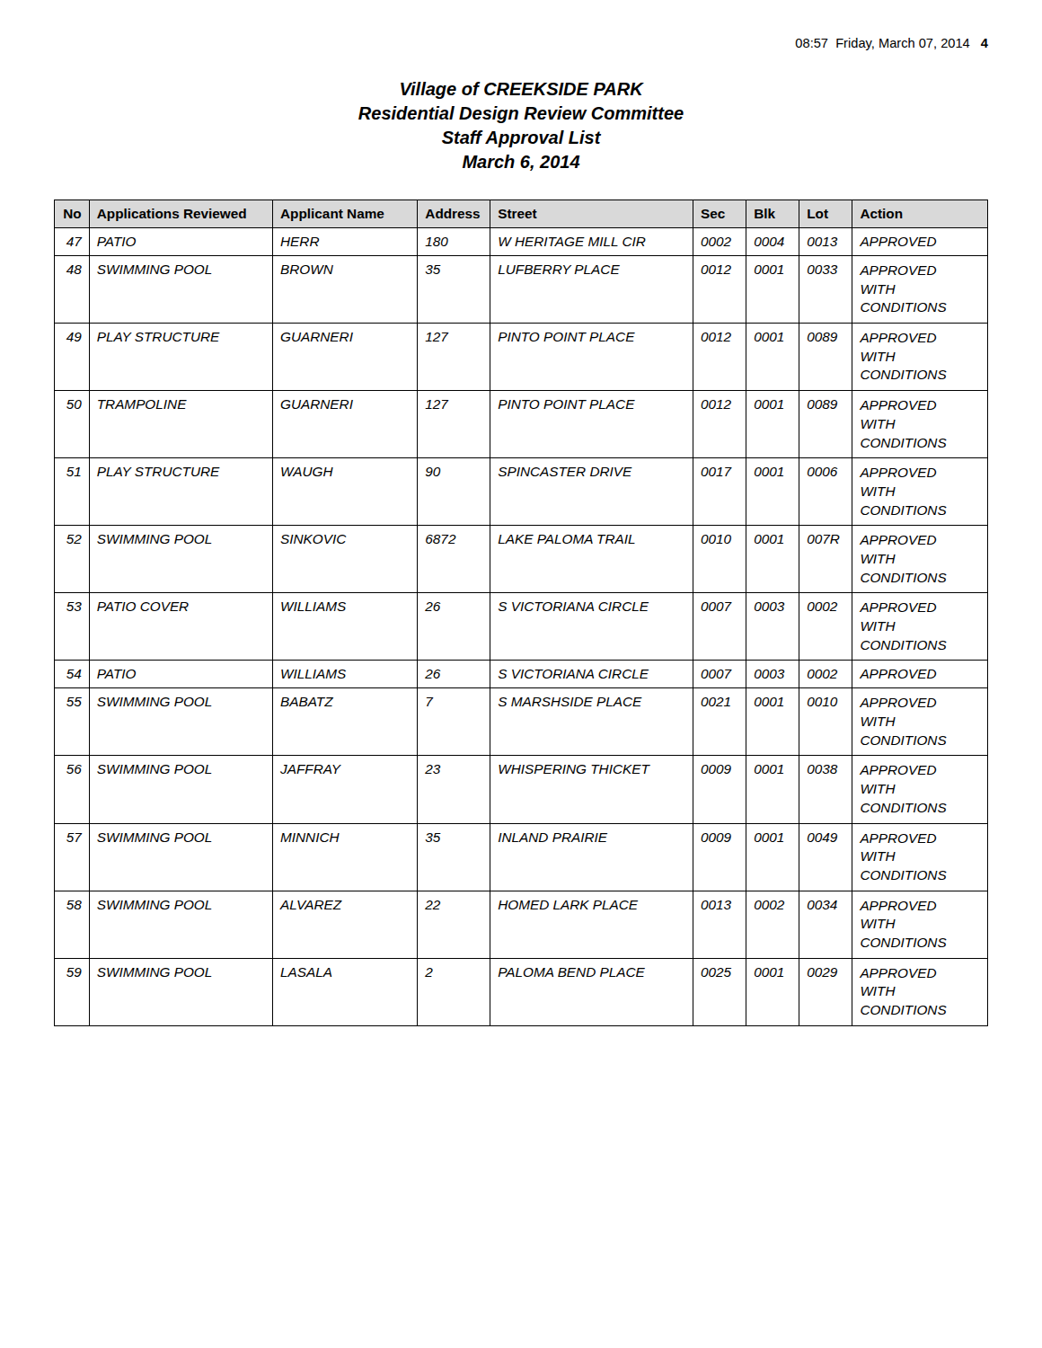08:57 Friday, March 07, 2014 4
Village of CREEKSIDE PARK
Residential Design Review Committee
Staff Approval List
March 6, 2014
Staff Approval List, March 6, 2014
| No | Applications Reviewed | Applicant Name | Address | Street | Sec | Blk | Lot | Action |
| --- | --- | --- | --- | --- | --- | --- | --- | --- |
| 47 | PATIO | HERR | 180 | W HERITAGE MILL CIR | 0002 | 0004 | 0013 | APPROVED |
| 48 | SWIMMING POOL | BROWN | 35 | LUFBERRY PLACE | 0012 | 0001 | 0033 | APPROVED WITH CONDITIONS |
| 49 | PLAY STRUCTURE | GUARNERI | 127 | PINTO POINT PLACE | 0012 | 0001 | 0089 | APPROVED WITH CONDITIONS |
| 50 | TRAMPOLINE | GUARNERI | 127 | PINTO POINT PLACE | 0012 | 0001 | 0089 | APPROVED WITH CONDITIONS |
| 51 | PLAY STRUCTURE | WAUGH | 90 | SPINCASTER DRIVE | 0017 | 0001 | 0006 | APPROVED WITH CONDITIONS |
| 52 | SWIMMING POOL | SINKOVIC | 6872 | LAKE PALOMA TRAIL | 0010 | 0001 | 007R | APPROVED WITH CONDITIONS |
| 53 | PATIO COVER | WILLIAMS | 26 | S VICTORIANA CIRCLE | 0007 | 0003 | 0002 | APPROVED WITH CONDITIONS |
| 54 | PATIO | WILLIAMS | 26 | S VICTORIANA CIRCLE | 0007 | 0003 | 0002 | APPROVED |
| 55 | SWIMMING POOL | BABATZ | 7 | S MARSHSIDE PLACE | 0021 | 0001 | 0010 | APPROVED WITH CONDITIONS |
| 56 | SWIMMING POOL | JAFFRAY | 23 | WHISPERING THICKET | 0009 | 0001 | 0038 | APPROVED WITH CONDITIONS |
| 57 | SWIMMING POOL | MINNICH | 35 | INLAND PRAIRIE | 0009 | 0001 | 0049 | APPROVED WITH CONDITIONS |
| 58 | SWIMMING POOL | ALVAREZ | 22 | HOMED LARK PLACE | 0013 | 0002 | 0034 | APPROVED WITH CONDITIONS |
| 59 | SWIMMING POOL | LASALA | 2 | PALOMA BEND PLACE | 0025 | 0001 | 0029 | APPROVED WITH CONDITIONS |